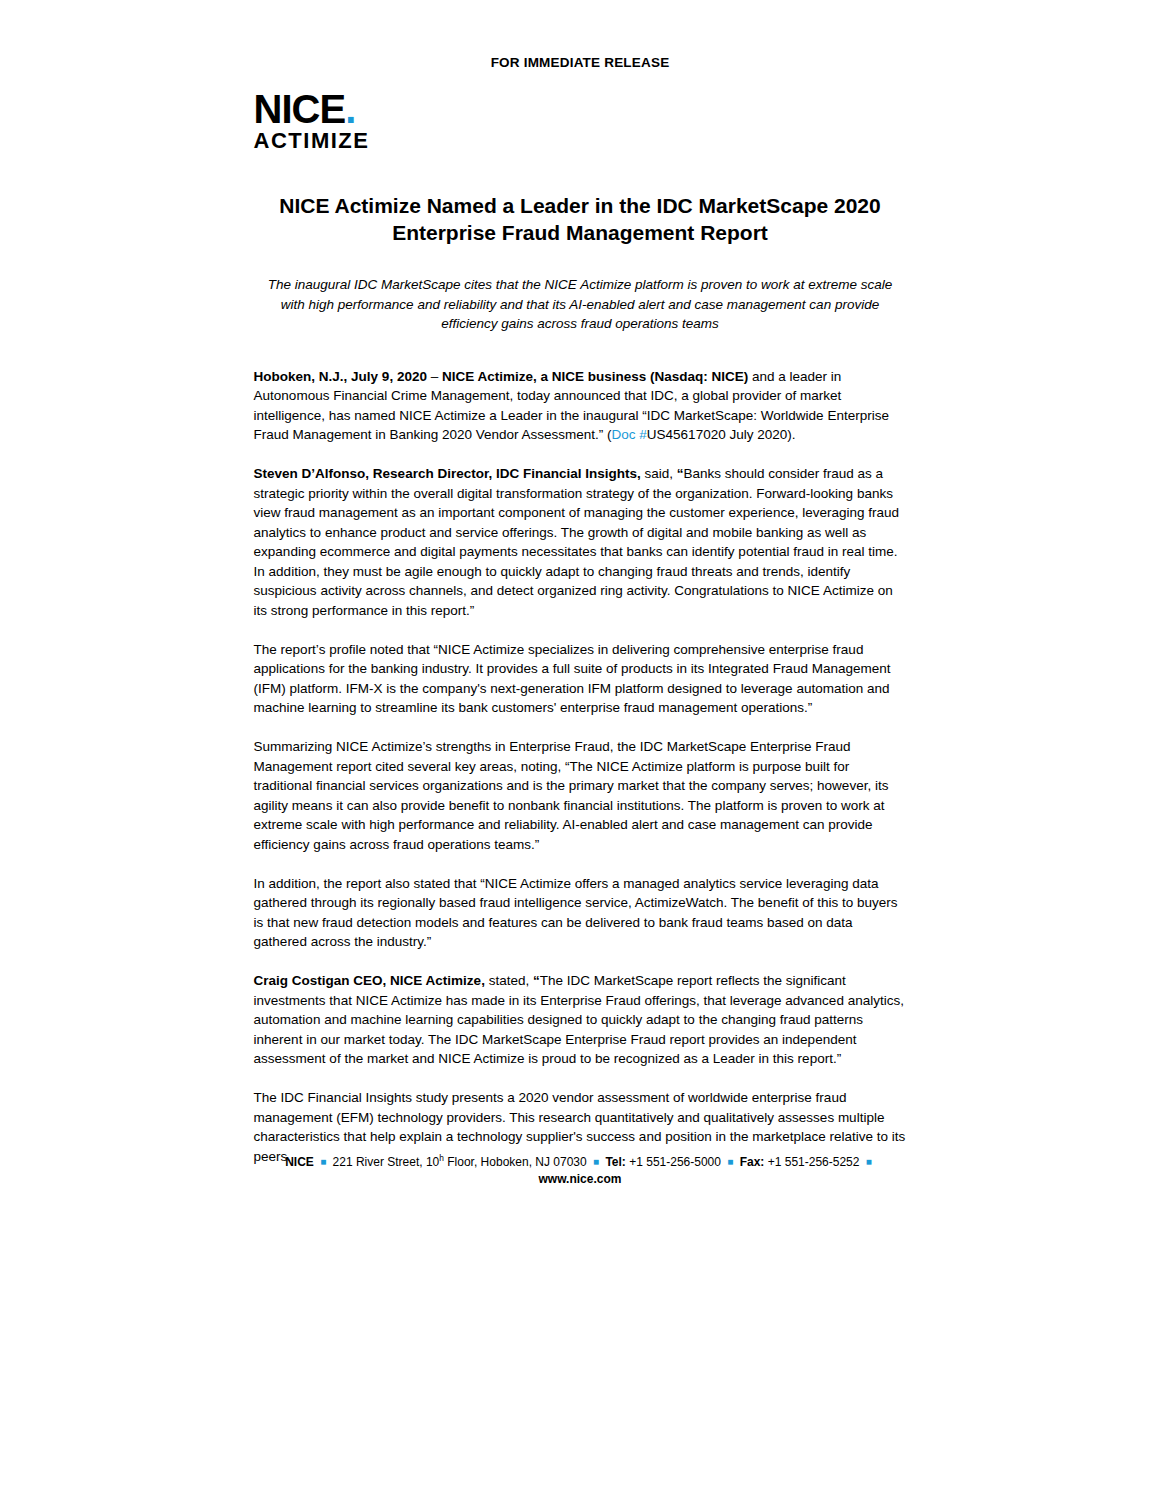FOR IMMEDIATE RELEASE
NICE.
ACTIMIZE
NICE Actimize Named a Leader in the IDC MarketScape 2020
Enterprise Fraud Management Report
The inaugural IDC MarketScape cites that the NICE Actimize platform is proven to work at extreme scale with high performance and reliability and that its AI-enabled alert and case management can provide efficiency gains across fraud operations teams
Hoboken, N.J., July 9, 2020 – NICE Actimize, a NICE business (Nasdaq: NICE) and a leader in Autonomous Financial Crime Management, today announced that IDC, a global provider of market intelligence, has named NICE Actimize a Leader in the inaugural “IDC MarketScape: Worldwide Enterprise Fraud Management in Banking 2020 Vendor Assessment.” (Doc #US45617020 July 2020).
Steven D’Alfonso, Research Director, IDC Financial Insights, said, “Banks should consider fraud as a strategic priority within the overall digital transformation strategy of the organization. Forward-looking banks view fraud management as an important component of managing the customer experience, leveraging fraud analytics to enhance product and service offerings. The growth of digital and mobile banking as well as expanding ecommerce and digital payments necessitates that banks can identify potential fraud in real time. In addition, they must be agile enough to quickly adapt to changing fraud threats and trends, identify suspicious activity across channels, and detect organized ring activity. Congratulations to NICE Actimize on its strong performance in this report.”
The report’s profile noted that “NICE Actimize specializes in delivering comprehensive enterprise fraud applications for the banking industry. It provides a full suite of products in its Integrated Fraud Management (IFM) platform. IFM-X is the company's next-generation IFM platform designed to leverage automation and machine learning to streamline its bank customers' enterprise fraud management operations.”
Summarizing NICE Actimize’s strengths in Enterprise Fraud, the IDC MarketScape Enterprise Fraud Management report cited several key areas, noting, “The NICE Actimize platform is purpose built for traditional financial services organizations and is the primary market that the company serves; however, its agility means it can also provide benefit to nonbank financial institutions. The platform is proven to work at extreme scale with high performance and reliability. AI-enabled alert and case management can provide efficiency gains across fraud operations teams.”
In addition, the report also stated that “NICE Actimize offers a managed analytics service leveraging data gathered through its regionally based fraud intelligence service, ActimizeWatch. The benefit of this to buyers is that new fraud detection models and features can be delivered to bank fraud teams based on data gathered across the industry.”
Craig Costigan CEO, NICE Actimize, stated, “The IDC MarketScape report reflects the significant investments that NICE Actimize has made in its Enterprise Fraud offerings, that leverage advanced analytics, automation and machine learning capabilities designed to quickly adapt to the changing fraud patterns inherent in our market today. The IDC MarketScape Enterprise Fraud report provides an independent assessment of the market and NICE Actimize is proud to be recognized as a Leader in this report.”
The IDC Financial Insights study presents a 2020 vendor assessment of worldwide enterprise fraud management (EFM) technology providers. This research quantitatively and qualitatively assesses multiple characteristics that help explain a technology supplier's success and position in the marketplace relative to its peers.
NICE ■ 221 River Street, 10h Floor, Hoboken, NJ 07030 ■ Tel: +1 551-256-5000 ■ Fax: +1 551-256-5252 ■ www.nice.com